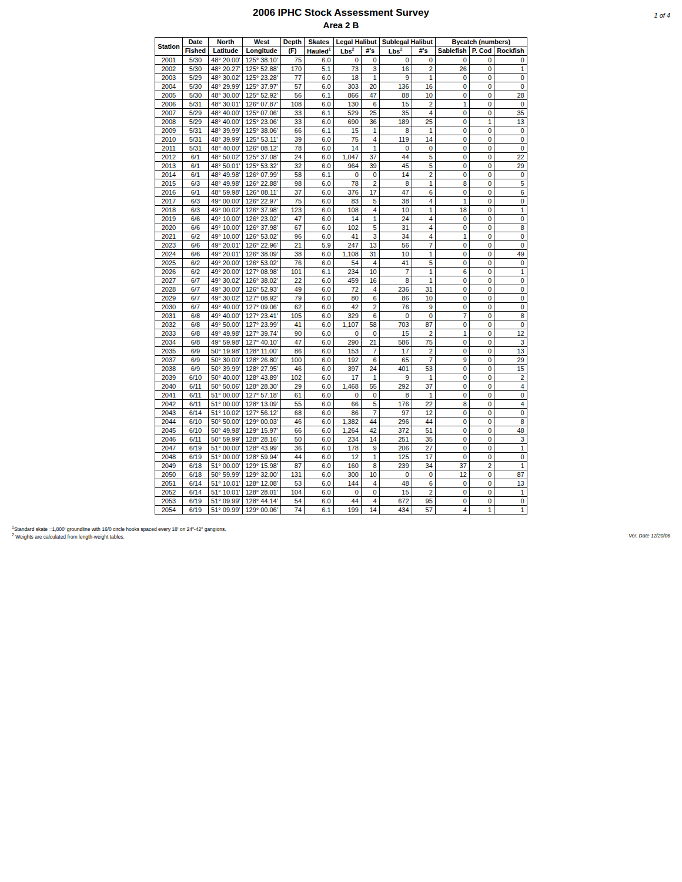1 of 4
2006 IPHC Stock Assessment Survey
Area 2 B
| Station | Date | North | West | Depth | Skates | Legal Halibut | Sublegal Halibut | Bycatch (numbers) |
| --- | --- | --- | --- | --- | --- | --- | --- | --- |
| Fished | Latitude | Longitude | (F) | Hauled 1 | Lbs 2 | #'s | Lbs 2 | #'s | Sablefish | P. Cod | Rockfish |
| 2001 | 5/30 | 48° 20.00' | 125° 38.10' | 75 | 6.0 | 0 | 0 | 0 | 0 | 0 | 0 | 0 |
| 2002 | 5/30 | 48° 20.27' | 125° 52.88' | 170 | 5.1 | 73 | 3 | 16 | 2 | 26 | 0 | 1 |
| 2003 | 5/29 | 48° 30.02' | 125° 23.28' | 77 | 6.0 | 18 | 1 | 9 | 1 | 0 | 0 | 0 |
| 2004 | 5/30 | 48° 29.99' | 125° 37.97' | 57 | 6.0 | 303 | 20 | 136 | 16 | 0 | 0 | 0 |
| 2005 | 5/30 | 48° 30.00' | 125° 52.92' | 56 | 6.1 | 866 | 47 | 88 | 10 | 0 | 0 | 28 |
| 2006 | 5/31 | 48° 30.01' | 126° 07.87' | 108 | 6.0 | 130 | 6 | 15 | 2 | 1 | 0 | 0 |
| 2007 | 5/29 | 48° 40.00' | 125° 07.06' | 33 | 6.1 | 529 | 25 | 35 | 4 | 0 | 0 | 35 |
| 2008 | 5/29 | 48° 40.00' | 125° 23.06' | 33 | 6.0 | 690 | 36 | 189 | 25 | 0 | 1 | 13 |
| 2009 | 5/31 | 48° 39.99' | 125° 38.06' | 66 | 6.1 | 15 | 1 | 8 | 1 | 0 | 0 | 0 |
| 2010 | 5/31 | 48° 39.99' | 125° 53.11' | 39 | 6.0 | 75 | 4 | 119 | 14 | 0 | 0 | 0 |
| 2011 | 5/31 | 48° 40.00' | 126° 08.12' | 78 | 6.0 | 14 | 1 | 0 | 0 | 0 | 0 | 0 |
| 2012 | 6/1 | 48° 50.02' | 125° 37.08' | 24 | 6.0 | 1,047 | 37 | 44 | 5 | 0 | 0 | 22 |
| 2013 | 6/1 | 48° 50.01' | 125° 53.32' | 32 | 6.0 | 964 | 39 | 45 | 5 | 0 | 0 | 29 |
| 2014 | 6/1 | 48° 49.98' | 126° 07.99' | 58 | 6.1 | 0 | 0 | 14 | 2 | 0 | 0 | 0 |
| 2015 | 6/3 | 48° 49.98' | 126° 22.88' | 98 | 6.0 | 78 | 2 | 8 | 1 | 8 | 0 | 5 |
| 2016 | 6/1 | 48° 59.98' | 126° 08.11' | 37 | 6.0 | 376 | 17 | 47 | 6 | 0 | 0 | 6 |
| 2017 | 6/3 | 49° 00.00' | 126° 22.97' | 75 | 6.0 | 83 | 5 | 38 | 4 | 1 | 0 | 0 |
| 2018 | 6/3 | 49° 00.02' | 126° 37.98' | 123 | 6.0 | 108 | 4 | 10 | 1 | 18 | 0 | 1 |
| 2019 | 6/6 | 49° 10.00' | 126° 23.02' | 47 | 6.0 | 14 | 1 | 24 | 4 | 0 | 0 | 0 |
| 2020 | 6/6 | 49° 10.00' | 126° 37.98' | 67 | 6.0 | 102 | 5 | 31 | 4 | 0 | 0 | 8 |
| 2021 | 6/2 | 49° 10.00' | 126° 53.02' | 96 | 6.0 | 41 | 3 | 34 | 4 | 1 | 0 | 0 |
| 2023 | 6/6 | 49° 20.01' | 126° 22.96' | 21 | 5.9 | 247 | 13 | 56 | 7 | 0 | 0 | 0 |
| 2024 | 6/6 | 49° 20.01' | 126° 38.09' | 38 | 6.0 | 1,108 | 31 | 10 | 1 | 0 | 0 | 49 |
| 2025 | 6/2 | 49° 20.00' | 126° 53.02' | 76 | 6.0 | 54 | 4 | 41 | 5 | 0 | 0 | 0 |
| 2026 | 6/2 | 49° 20.00' | 127° 08.98' | 101 | 6.1 | 234 | 10 | 7 | 1 | 6 | 0 | 1 |
| 2027 | 6/7 | 49° 30.02' | 126° 38.02' | 22 | 6.0 | 459 | 16 | 8 | 1 | 0 | 0 | 0 |
| 2028 | 6/7 | 49° 30.00' | 126° 52.93' | 49 | 6.0 | 72 | 4 | 236 | 31 | 0 | 0 | 0 |
| 2029 | 6/7 | 49° 30.02' | 127° 08.92' | 79 | 6.0 | 80 | 6 | 86 | 10 | 0 | 0 | 0 |
| 2030 | 6/7 | 49° 40.00' | 127° 09.06' | 62 | 6.0 | 42 | 2 | 76 | 9 | 0 | 0 | 0 |
| 2031 | 6/8 | 49° 40.00' | 127° 23.41' | 105 | 6.0 | 329 | 6 | 0 | 0 | 7 | 0 | 8 |
| 2032 | 6/8 | 49° 50.00' | 127° 23.99' | 41 | 6.0 | 1,107 | 58 | 703 | 87 | 0 | 0 | 0 |
| 2033 | 6/8 | 49° 49.98' | 127° 39.74' | 90 | 6.0 | 0 | 0 | 15 | 2 | 1 | 0 | 12 |
| 2034 | 6/8 | 49° 59.98' | 127° 40.10' | 47 | 6.0 | 290 | 21 | 586 | 75 | 0 | 0 | 3 |
| 2035 | 6/9 | 50° 19.98' | 128° 11.00' | 86 | 6.0 | 153 | 7 | 17 | 2 | 0 | 0 | 13 |
| 2037 | 6/9 | 50° 30.00' | 128° 26.80' | 100 | 6.0 | 192 | 6 | 65 | 7 | 9 | 0 | 29 |
| 2038 | 6/9 | 50° 39.99' | 128° 27.95' | 46 | 6.0 | 397 | 24 | 401 | 53 | 0 | 0 | 15 |
| 2039 | 6/10 | 50° 40.00' | 128° 43.89' | 102 | 6.0 | 17 | 1 | 9 | 1 | 0 | 0 | 2 |
| 2040 | 6/11 | 50° 50.06' | 128° 28.30' | 29 | 6.0 | 1,468 | 55 | 292 | 37 | 0 | 0 | 4 |
| 2041 | 6/11 | 51° 00.00' | 127° 57.18' | 61 | 6.0 | 0 | 0 | 8 | 1 | 0 | 0 | 0 |
| 2042 | 6/11 | 51° 00.00' | 128° 13.09' | 55 | 6.0 | 66 | 5 | 176 | 22 | 8 | 0 | 4 |
| 2043 | 6/14 | 51° 10.02' | 127° 56.12' | 68 | 6.0 | 86 | 7 | 97 | 12 | 0 | 0 | 0 |
| 2044 | 6/10 | 50° 50.00' | 129° 00.03' | 46 | 6.0 | 1,382 | 44 | 296 | 44 | 0 | 0 | 8 |
| 2045 | 6/10 | 50° 49.98' | 129° 15.97' | 66 | 6.0 | 1,264 | 42 | 372 | 51 | 0 | 0 | 48 |
| 2046 | 6/11 | 50° 59.99' | 128° 28.16' | 50 | 6.0 | 234 | 14 | 251 | 35 | 0 | 0 | 3 |
| 2047 | 6/19 | 51° 00.00' | 128° 43.99' | 36 | 6.0 | 178 | 9 | 206 | 27 | 0 | 0 | 1 |
| 2048 | 6/19 | 51° 00.00' | 128° 59.94' | 44 | 6.0 | 12 | 1 | 125 | 17 | 0 | 0 | 0 |
| 2049 | 6/18 | 51° 00.00' | 129° 15.98' | 87 | 6.0 | 160 | 8 | 239 | 34 | 37 | 2 | 1 |
| 2050 | 6/18 | 50° 59.99' | 129° 32.00' | 131 | 6.0 | 300 | 10 | 0 | 0 | 12 | 0 | 87 |
| 2051 | 6/14 | 51° 10.01' | 128° 12.08' | 53 | 6.0 | 144 | 4 | 48 | 6 | 0 | 0 | 13 |
| 2052 | 6/14 | 51° 10.01' | 128° 28.01' | 104 | 6.0 | 0 | 0 | 15 | 2 | 0 | 0 | 1 |
| 2053 | 6/19 | 51° 09.99' | 128° 44.14' | 54 | 6.0 | 44 | 4 | 672 | 95 | 0 | 0 | 0 |
| 2054 | 6/19 | 51° 09.99' | 129° 00.06' | 74 | 6.1 | 199 | 14 | 434 | 57 | 4 | 1 | 1 |
1Standard skate =1,800' groundline with 16/0 circle hooks spaced every 18' on 24"-42" gangions.
2 Weights are calculated from length-weight tables. Ver. Date 12/20/06